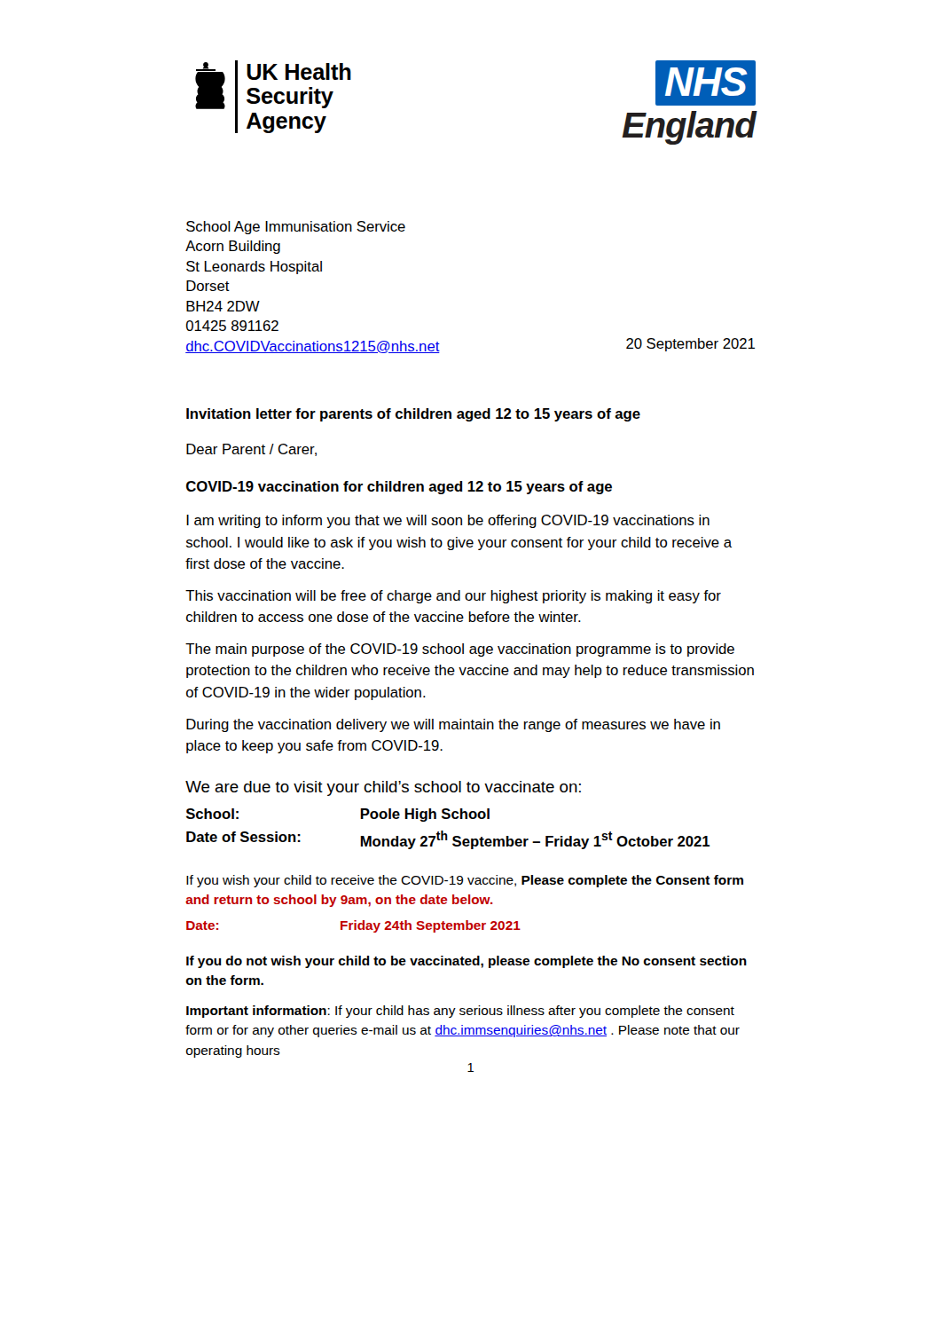UK Health
Security
Agency
NHS
England
School Age Immunisation Service
Acorn Building
St Leonards Hospital
Dorset
BH24 2DW
01425 891162
dhc.COVIDVaccinations1215@nhs.net
20 September 2021
Invitation letter for parents of children aged 12 to 15 years of age
Dear Parent / Carer,
COVID-19 vaccination for children aged 12 to 15 years of age
I am writing to inform you that we will soon be offering COVID-19 vaccinations in school. I would like to ask if you wish to give your consent for your child to receive a first dose of the vaccine.
This vaccination will be free of charge and our highest priority is making it easy for children to access one dose of the vaccine before the winter.
The main purpose of the COVID-19 school age vaccination programme is to provide protection to the children who receive the vaccine and may help to reduce transmission of COVID-19 in the wider population.
During the vaccination delivery we will maintain the range of measures we have in place to keep you safe from COVID-19.
We are due to visit your child’s school to vaccinate on:
| School: | Poole High School |
| Date of Session: | Monday 27 th September – Friday 1 st October 2021 |
If you wish your child to receive the COVID-19 vaccine, Please complete the Consent form and return to school by 9am, on the date below.
Date:
Friday 24th September 2021
If you do not wish your child to be vaccinated, please complete the No consent section on the form.
Important information: If your child has any serious illness after you complete the consent form or for any other queries e-mail us at dhc.immsenquiries@nhs.net . Please note that our operating hours
1